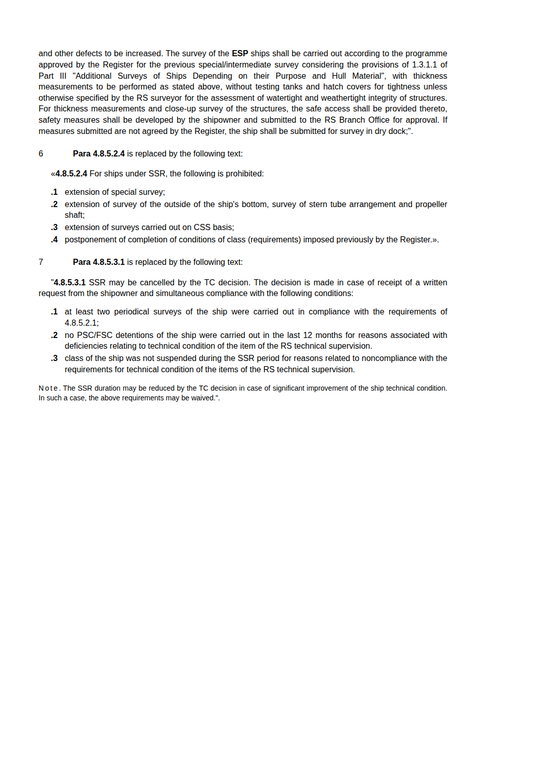and other defects to be increased. The survey of the ESP ships shall be carried out according to the programme approved by the Register for the previous special/intermediate survey considering the provisions of 1.3.1.1 of Part III "Additional Surveys of Ships Depending on their Purpose and Hull Material", with thickness measurements to be performed as stated above, without testing tanks and hatch covers for tightness unless otherwise specified by the RS surveyor for the assessment of watertight and weathertight integrity of structures. For thickness measurements and close-up survey of the structures, the safe access shall be provided thereto, safety measures shall be developed by the shipowner and submitted to the RS Branch Office for approval. If measures submitted are not agreed by the Register, the ship shall be submitted for survey in dry dock;".
6
Para 4.8.5.2.4 is replaced by the following text:
«4.8.5.2.4 For ships under SSR, the following is prohibited:
.1
extension of special survey;
.2
extension of survey of the outside of the ship's bottom, survey of stern tube arrangement and propeller shaft;
.3
extension of surveys carried out on CSS basis;
.4
postponement of completion of conditions of class (requirements) imposed previously by the Register.».
7
Para 4.8.5.3.1 is replaced by the following text:
"4.8.5.3.1 SSR may be cancelled by the TC decision. The decision is made in case of receipt of a written request from the shipowner and simultaneous compliance with the following conditions:
.1
at least two periodical surveys of the ship were carried out in compliance with the requirements of 4.8.5.2.1;
.2
no PSC/FSC detentions of the ship were carried out in the last 12 months for reasons associated with deficiencies relating to technical condition of the item of the RS technical supervision.
.3
class of the ship was not suspended during the SSR period for reasons related to noncompliance with the requirements for technical condition of the items of the RS technical supervision.
Note. The SSR duration may be reduced by the TC decision in case of significant improvement of the ship technical condition. In such a case, the above requirements may be waived.".